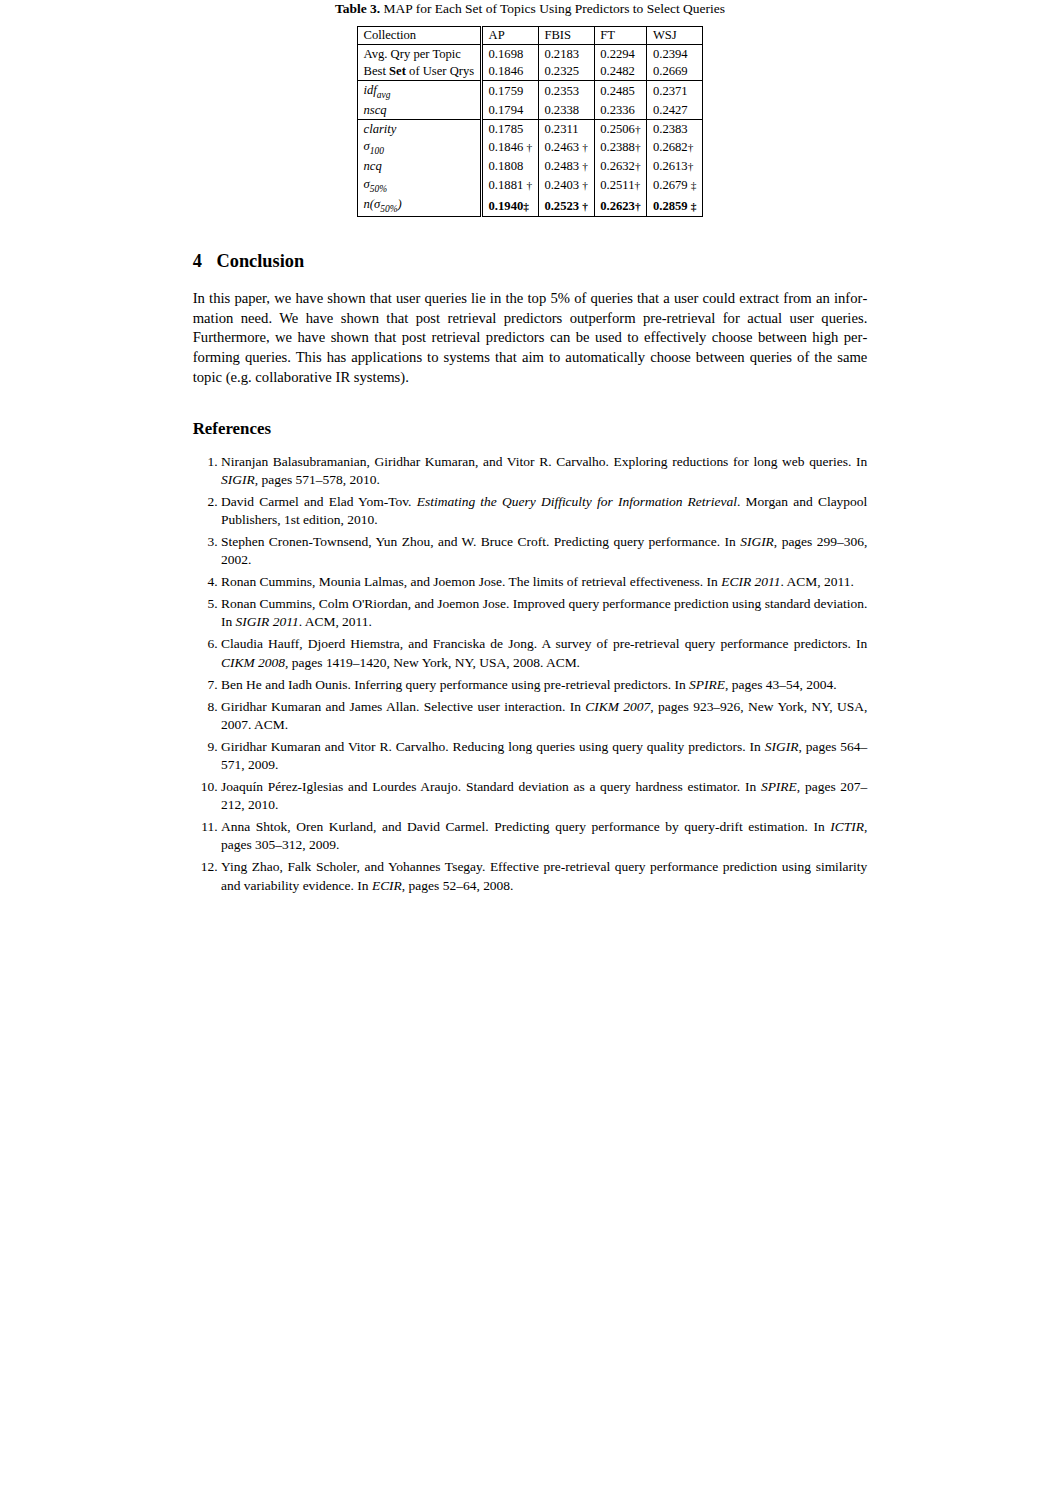Table 3. MAP for Each Set of Topics Using Predictors to Select Queries
| Collection | AP | FBIS | FT | WSJ |
| --- | --- | --- | --- | --- |
| Avg. Qry per Topic | 0.1698 | 0.2183 | 0.2294 | 0.2394 |
| Best Set of User Qrys | 0.1846 | 0.2325 | 0.2482 | 0.2669 |
| idf avg | 0.1759 | 0.2353 | 0.2485 | 0.2371 |
| nscq | 0.1794 | 0.2338 | 0.2336 | 0.2427 |
| clarity | 0.1785 | 0.2311 | 0.2506 † | 0.2383 |
| σ 100 | 0.1846 † | 0.2463 † | 0.2388 † | 0.2682 † |
| ncq | 0.1808 | 0.2483 † | 0.2632 † | 0.2613 † |
| σ 50% | 0.1881 † | 0.2403 † | 0.2511 † | 0.2679 ‡ |
| n(σ 50% ) | 0.1940 ‡ | 0.2523 † | 0.2623 † | 0.2859 ‡ |
4 Conclusion
In this paper, we have shown that user queries lie in the top 5% of queries that a user could extract from an information need. We have shown that post retrieval predictors outperform pre-retrieval for actual user queries. Furthermore, we have shown that post retrieval predictors can be used to effectively choose between high performing queries. This has applications to systems that aim to automatically choose between queries of the same topic (e.g. collaborative IR systems).
References
Niranjan Balasubramanian, Giridhar Kumaran, and Vitor R. Carvalho. Exploring reductions for long web queries. In SIGIR, pages 571–578, 2010.
David Carmel and Elad Yom-Tov. Estimating the Query Difficulty for Information Retrieval. Morgan and Claypool Publishers, 1st edition, 2010.
Stephen Cronen-Townsend, Yun Zhou, and W. Bruce Croft. Predicting query performance. In SIGIR, pages 299–306, 2002.
Ronan Cummins, Mounia Lalmas, and Joemon Jose. The limits of retrieval effectiveness. In ECIR 2011. ACM, 2011.
Ronan Cummins, Colm O'Riordan, and Joemon Jose. Improved query performance prediction using standard deviation. In SIGIR 2011. ACM, 2011.
Claudia Hauff, Djoerd Hiemstra, and Franciska de Jong. A survey of pre-retrieval query performance predictors. In CIKM 2008, pages 1419–1420, New York, NY, USA, 2008. ACM.
Ben He and Iadh Ounis. Inferring query performance using pre-retrieval predictors. In SPIRE, pages 43–54, 2004.
Giridhar Kumaran and James Allan. Selective user interaction. In CIKM 2007, pages 923–926, New York, NY, USA, 2007. ACM.
Giridhar Kumaran and Vitor R. Carvalho. Reducing long queries using query quality predictors. In SIGIR, pages 564–571, 2009.
Joaquín Pérez-Iglesias and Lourdes Araujo. Standard deviation as a query hardness estimator. In SPIRE, pages 207–212, 2010.
Anna Shtok, Oren Kurland, and David Carmel. Predicting query performance by query-drift estimation. In ICTIR, pages 305–312, 2009.
Ying Zhao, Falk Scholer, and Yohannes Tsegay. Effective pre-retrieval query performance prediction using similarity and variability evidence. In ECIR, pages 52–64, 2008.